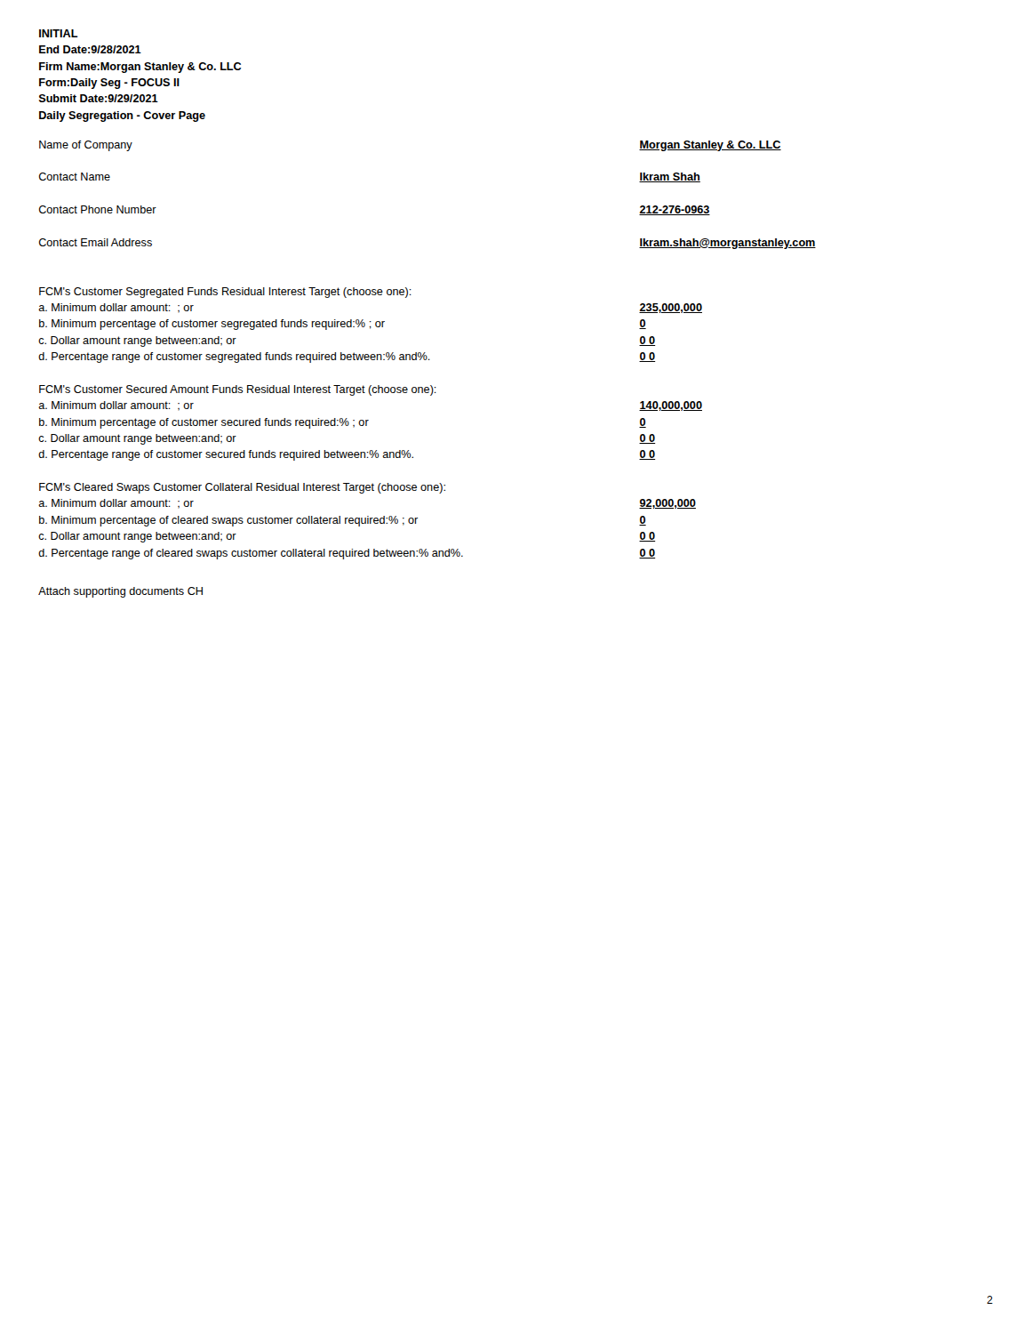INITIAL
End Date:9/28/2021
Firm Name:Morgan Stanley & Co. LLC
Form:Daily Seg - FOCUS II
Submit Date:9/29/2021
Daily Segregation - Cover Page
| Name of Company | Morgan Stanley & Co. LLC |
| Contact Name | Ikram Shah |
| Contact Phone Number | 212-276-0963 |
| Contact Email Address | Ikram.shah@morganstanley.com |
| FCM's Customer Segregated Funds Residual Interest Target (choose one): | |
| a. Minimum dollar amount: ; or | 235,000,000 |
| b. Minimum percentage of customer segregated funds required:% ; or | 0 |
| c. Dollar amount range between:and; or | 0 0 |
| d. Percentage range of customer segregated funds required between:% and%. | 0 0 |
| FCM's Customer Secured Amount Funds Residual Interest Target (choose one): | |
| a. Minimum dollar amount: ; or | 140,000,000 |
| b. Minimum percentage of customer secured funds required:% ; or | 0 |
| c. Dollar amount range between:and; or | 0 0 |
| d. Percentage range of customer secured funds required between:% and%. | 0 0 |
| FCM's Cleared Swaps Customer Collateral Residual Interest Target (choose one): | |
| a. Minimum dollar amount: ; or | 92,000,000 |
| b. Minimum percentage of cleared swaps customer collateral required:% ; or | 0 |
| c. Dollar amount range between:and; or | 0 0 |
| d. Percentage range of cleared swaps customer collateral required between:% and%. | 0 0 |
Attach supporting documents CH
2